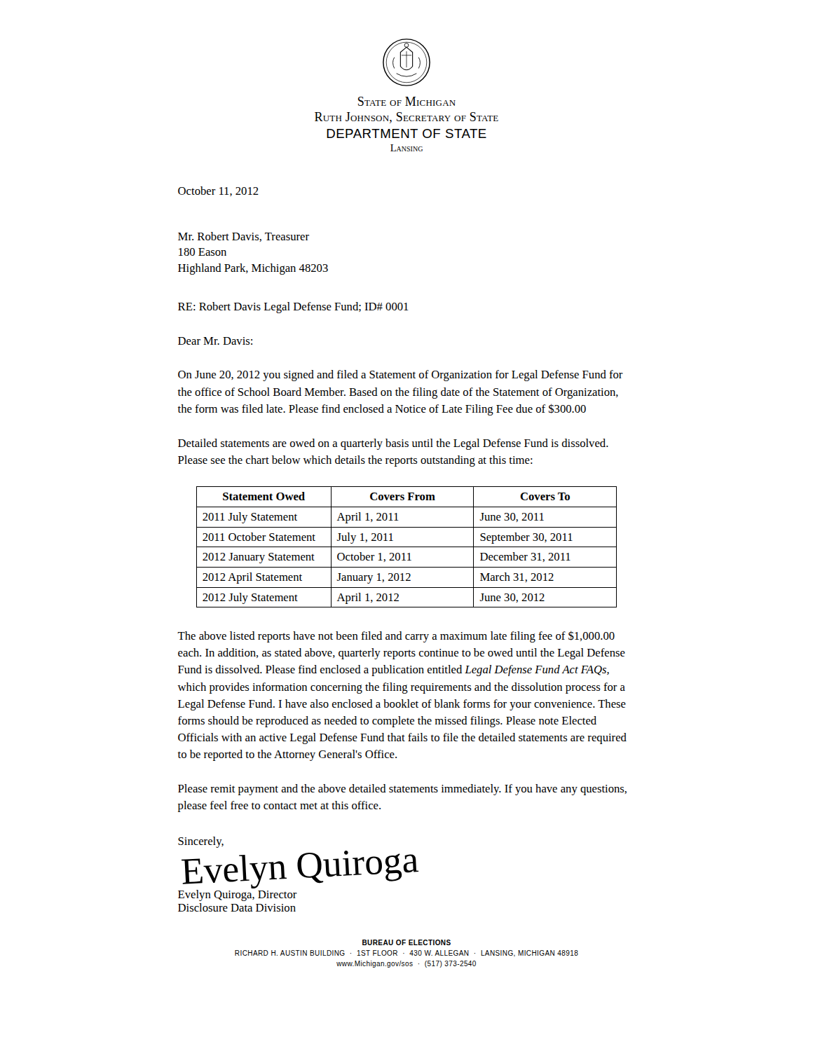State of Michigan
Ruth Johnson, Secretary of State
DEPARTMENT OF STATE
Lansing
October 11, 2012
Mr. Robert Davis, Treasurer
180 Eason
Highland Park, Michigan 48203
RE: Robert Davis Legal Defense Fund; ID# 0001
Dear Mr. Davis:
On June 20, 2012 you signed and filed a Statement of Organization for Legal Defense Fund for the office of School Board Member. Based on the filing date of the Statement of Organization, the form was filed late. Please find enclosed a Notice of Late Filing Fee due of $300.00
Detailed statements are owed on a quarterly basis until the Legal Defense Fund is dissolved. Please see the chart below which details the reports outstanding at this time:
| Statement Owed | Covers From | Covers To |
| --- | --- | --- |
| 2011 July Statement | April 1, 2011 | June 30, 2011 |
| 2011 October Statement | July 1, 2011 | September 30, 2011 |
| 2012 January Statement | October 1, 2011 | December 31, 2011 |
| 2012 April Statement | January 1, 2012 | March 31, 2012 |
| 2012 July Statement | April 1, 2012 | June 30, 2012 |
The above listed reports have not been filed and carry a maximum late filing fee of $1,000.00 each. In addition, as stated above, quarterly reports continue to be owed until the Legal Defense Fund is dissolved. Please find enclosed a publication entitled Legal Defense Fund Act FAQs, which provides information concerning the filing requirements and the dissolution process for a Legal Defense Fund. I have also enclosed a booklet of blank forms for your convenience. These forms should be reproduced as needed to complete the missed filings. Please note Elected Officials with an active Legal Defense Fund that fails to file the detailed statements are required to be reported to the Attorney General's Office.
Please remit payment and the above detailed statements immediately. If you have any questions, please feel free to contact met at this office.
Sincerely,
Evelyn Quiroga
Evelyn Quiroga, Director
Disclosure Data Division
BUREAU OF ELECTIONS
RICHARD H. AUSTIN BUILDING · 1ST FLOOR · 430 W. ALLEGAN · LANSING, MICHIGAN 48918
www.Michigan.gov/sos · (517) 373-2540